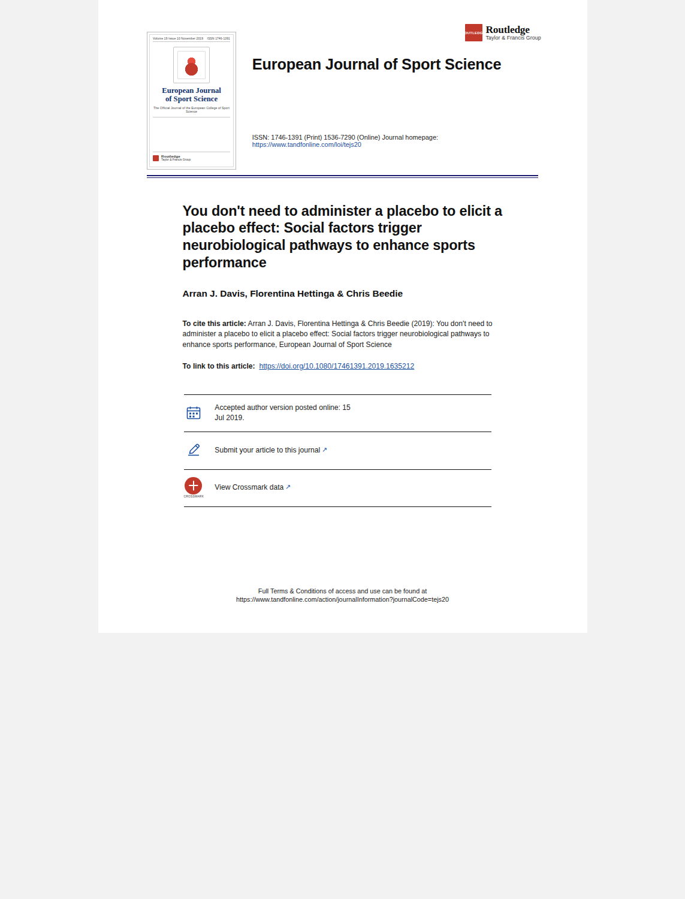ROUTLEDGE
Routledge
Taylor & Francis Group
Volume 19 Issue 10 November 2019 ISSN 1746-1391
European Journal of Sport Science
The Official Journal of the European College of Sport Science
Routledge Taylor & Francis Group
European Journal of Sport Science
ISSN: 1746-1391 (Print) 1536-7290 (Online) Journal homepage: https://www.tandfonline.com/loi/tejs20
You don't need to administer a placebo to elicit a placebo effect: Social factors trigger neurobiological pathways to enhance sports performance
Arran J. Davis, Florentina Hettinga & Chris Beedie
To cite this article: Arran J. Davis, Florentina Hettinga & Chris Beedie (2019): You don't need to administer a placebo to elicit a placebo effect: Social factors trigger neurobiological pathways to enhance sports performance, European Journal of Sport Science
To link to this article: https://doi.org/10.1080/17461391.2019.1635212
Accepted author version posted online: 15
Jul 2019.
Submit your article to this journal↗
CrossMark
View Crossmark data↗
Full Terms & Conditions of access and use can be found at
https://www.tandfonline.com/action/journalInformation?journalCode=tejs20